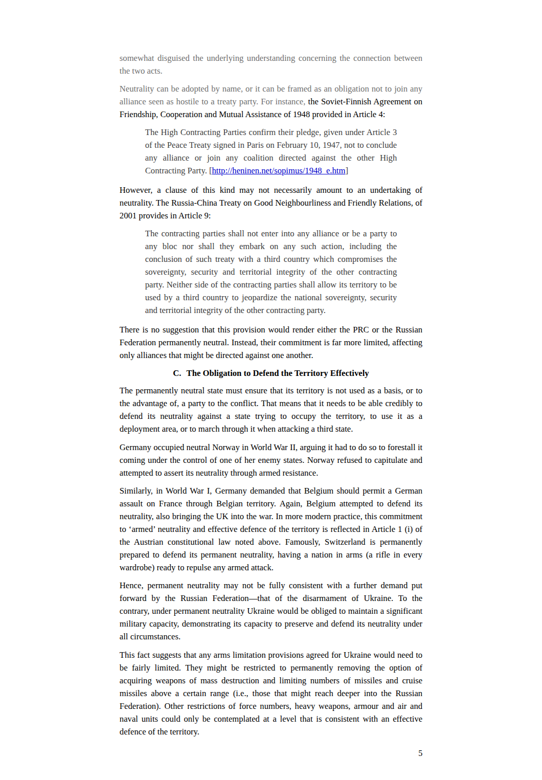somewhat disguised the underlying understanding concerning the connection between the two acts.
Neutrality can be adopted by name, or it can be framed as an obligation not to join any alliance seen as hostile to a treaty party. For instance, the Soviet-Finnish Agreement on Friendship, Cooperation and Mutual Assistance of 1948 provided in Article 4:
The High Contracting Parties confirm their pledge, given under Article 3 of the Peace Treaty signed in Paris on February 10, 1947, not to conclude any alliance or join any coalition directed against the other High Contracting Party. [http://heninen.net/sopimus/1948_e.htm]
However, a clause of this kind may not necessarily amount to an undertaking of neutrality. The Russia-China Treaty on Good Neighbourliness and Friendly Relations, of 2001 provides in Article 9:
The contracting parties shall not enter into any alliance or be a party to any bloc nor shall they embark on any such action, including the conclusion of such treaty with a third country which compromises the sovereignty, security and territorial integrity of the other contracting party. Neither side of the contracting parties shall allow its territory to be used by a third country to jeopardize the national sovereignty, security and territorial integrity of the other contracting party.
There is no suggestion that this provision would render either the PRC or the Russian Federation permanently neutral. Instead, their commitment is far more limited, affecting only alliances that might be directed against one another.
C. The Obligation to Defend the Territory Effectively
The permanently neutral state must ensure that its territory is not used as a basis, or to the advantage of, a party to the conflict. That means that it needs to be able credibly to defend its neutrality against a state trying to occupy the territory, to use it as a deployment area, or to march through it when attacking a third state.
Germany occupied neutral Norway in World War II, arguing it had to do so to forestall it coming under the control of one of her enemy states. Norway refused to capitulate and attempted to assert its neutrality through armed resistance.
Similarly, in World War I, Germany demanded that Belgium should permit a German assault on France through Belgian territory. Again, Belgium attempted to defend its neutrality, also bringing the UK into the war. In more modern practice, this commitment to ‘armed’ neutrality and effective defence of the territory is reflected in Article 1 (i) of the Austrian constitutional law noted above. Famously, Switzerland is permanently prepared to defend its permanent neutrality, having a nation in arms (a rifle in every wardrobe) ready to repulse any armed attack.
Hence, permanent neutrality may not be fully consistent with a further demand put forward by the Russian Federation—that of the disarmament of Ukraine. To the contrary, under permanent neutrality Ukraine would be obliged to maintain a significant military capacity, demonstrating its capacity to preserve and defend its neutrality under all circumstances.
This fact suggests that any arms limitation provisions agreed for Ukraine would need to be fairly limited. They might be restricted to permanently removing the option of acquiring weapons of mass destruction and limiting numbers of missiles and cruise missiles above a certain range (i.e., those that might reach deeper into the Russian Federation). Other restrictions of force numbers, heavy weapons, armour and air and naval units could only be contemplated at a level that is consistent with an effective defence of the territory.
5